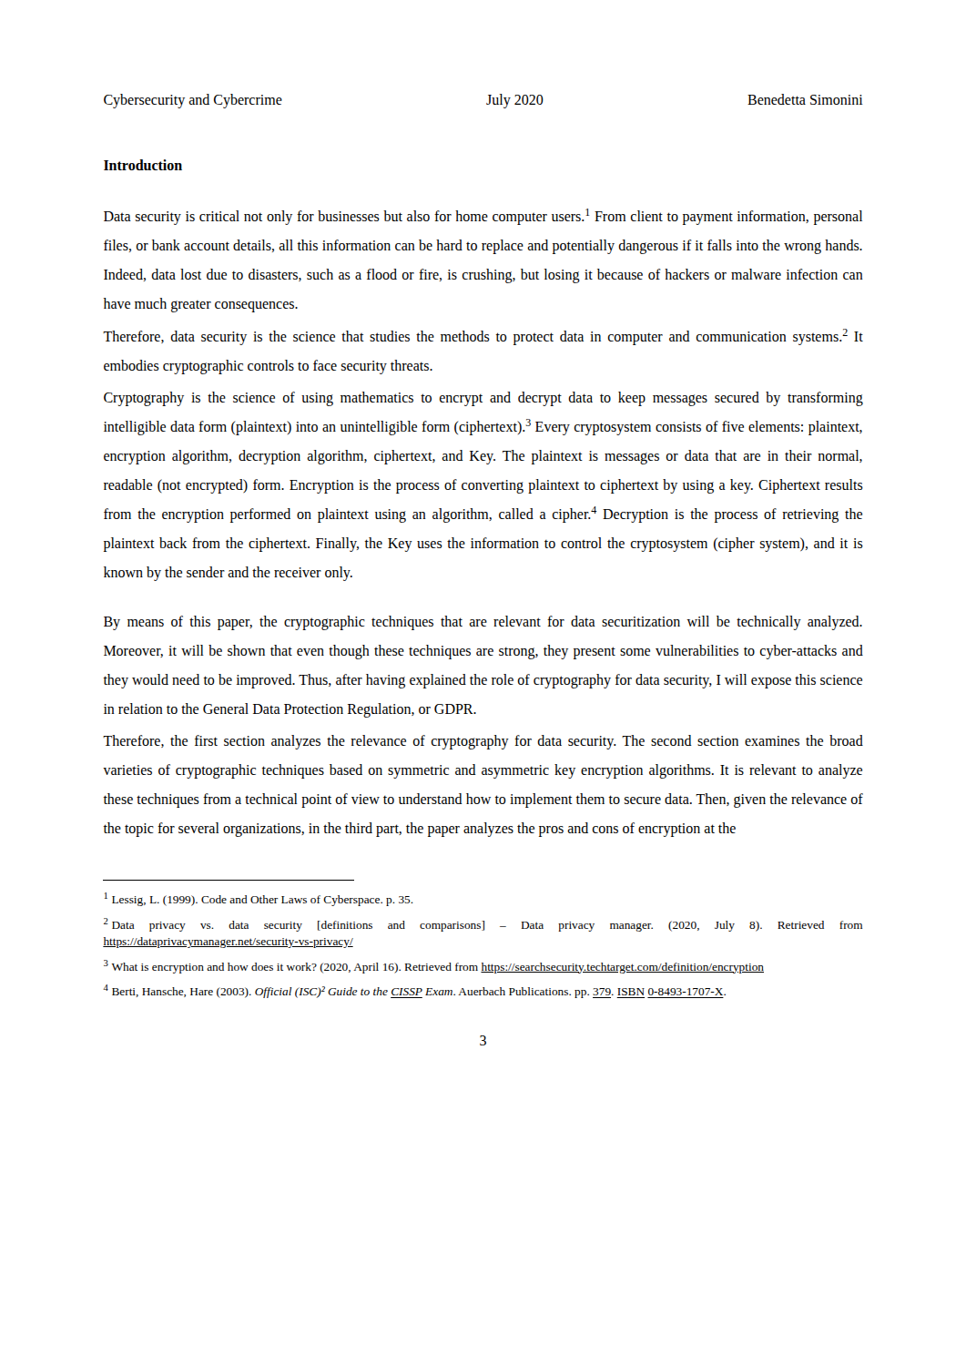Cybersecurity and Cybercrime July 2020 Benedetta Simonini
Introduction
Data security is critical not only for businesses but also for home computer users.1 From client to payment information, personal files, or bank account details, all this information can be hard to replace and potentially dangerous if it falls into the wrong hands. Indeed, data lost due to disasters, such as a flood or fire, is crushing, but losing it because of hackers or malware infection can have much greater consequences.
Therefore, data security is the science that studies the methods to protect data in computer and communication systems.2 It embodies cryptographic controls to face security threats.
Cryptography is the science of using mathematics to encrypt and decrypt data to keep messages secured by transforming intelligible data form (plaintext) into an unintelligible form (ciphertext).3 Every cryptosystem consists of five elements: plaintext, encryption algorithm, decryption algorithm, ciphertext, and Key. The plaintext is messages or data that are in their normal, readable (not encrypted) form. Encryption is the process of converting plaintext to ciphertext by using a key. Ciphertext results from the encryption performed on plaintext using an algorithm, called a cipher.4 Decryption is the process of retrieving the plaintext back from the ciphertext. Finally, the Key uses the information to control the cryptosystem (cipher system), and it is known by the sender and the receiver only.
By means of this paper, the cryptographic techniques that are relevant for data securitization will be technically analyzed. Moreover, it will be shown that even though these techniques are strong, they present some vulnerabilities to cyber-attacks and they would need to be improved. Thus, after having explained the role of cryptography for data security, I will expose this science in relation to the General Data Protection Regulation, or GDPR.
Therefore, the first section analyzes the relevance of cryptography for data security. The second section examines the broad varieties of cryptographic techniques based on symmetric and asymmetric key encryption algorithms. It is relevant to analyze these techniques from a technical point of view to understand how to implement them to secure data. Then, given the relevance of the topic for several organizations, in the third part, the paper analyzes the pros and cons of encryption at the
1 Lessig, L. (1999). Code and Other Laws of Cyberspace. p. 35.
2 Data privacy vs. data security [definitions and comparisons] – Data privacy manager. (2020, July 8). Retrieved from https://dataprivacymanager.net/security-vs-privacy/
3 What is encryption and how does it work? (2020, April 16). Retrieved from https://searchsecurity.techtarget.com/definition/encryption
4 Berti, Hansche, Hare (2003). Official (ISC)² Guide to the CISSP Exam. Auerbach Publications. pp. 379. ISBN 0-8493-1707-X.
3